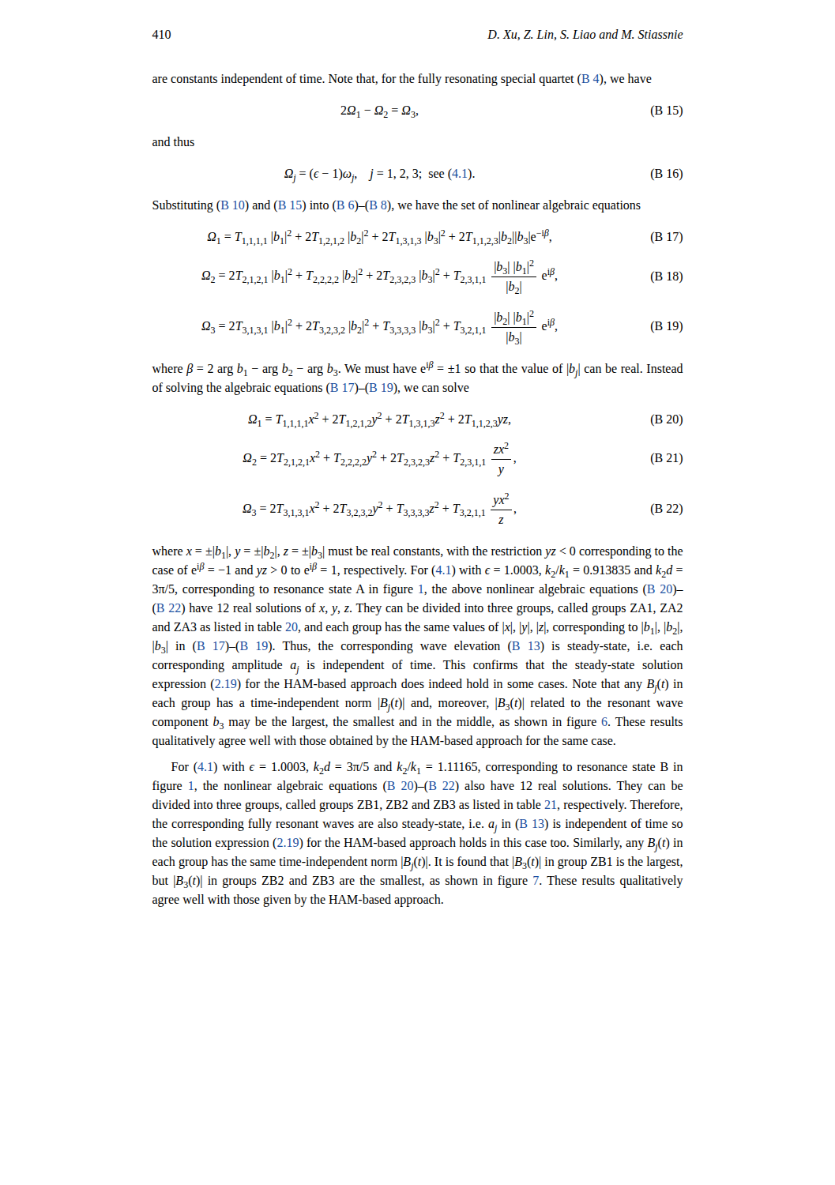410 D. Xu, Z. Lin, S. Liao and M. Stiassnie
are constants independent of time. Note that, for the fully resonating special quartet (B 4), we have
2Ω1 − Ω2 = Ω3, (B 15)
and thus
Ωj = (ϵ − 1)ωj, j = 1, 2, 3; see (4.1). (B 16)
Substituting (B 10) and (B 15) into (B 6)–(B 8), we have the set of nonlinear algebraic equations
Ω1 = T1,1,1,1 |b1|2 + 2T1,2,1,2 |b2|2 + 2T1,3,1,3 |b3|2 + 2T1,1,2,3|b2||b3|e−iβ, (B 17)
Ω2 = 2T2,1,2,1 |b1|2 + T2,2,2,2 |b2|2 + 2T2,3,2,3 |b3|2 + T2,3,1,1 |b3| |b1|2|b2| eiβ, (B 18)
Ω3 = 2T3,1,3,1 |b1|2 + 2T3,2,3,2 |b2|2 + T3,3,3,3 |b3|2 + T3,2,1,1 |b2| |b1|2|b3| eiβ, (B 19)
where β = 2 arg b1 − arg b2 − arg b3. We must have eiβ = ±1 so that the value of |bj| can be real. Instead of solving the algebraic equations (B 17)–(B 19), we can solve
Ω1 = T1,1,1,1x2 + 2T1,2,1,2y2 + 2T1,3,1,3z2 + 2T1,1,2,3yz, (B 20)
Ω2 = 2T2,1,2,1x2 + T2,2,2,2y2 + 2T2,3,2,3z2 + T2,3,1,1 zx2 y, (B 21)
Ω3 = 2T3,1,3,1x2 + 2T3,2,3,2y2 + T3,3,3,3z2 + T3,2,1,1 yx2 z, (B 22)
where x = ±|b1|, y = ±|b2|, z = ±|b3| must be real constants, with the restriction yz < 0 corresponding to the case of eiβ = −1 and yz > 0 to eiβ = 1, respectively. For (4.1) with ϵ = 1.0003, k2/k1 = 0.913835 and k2d = 3π/5, corresponding to resonance state A in figure 1, the above nonlinear algebraic equations (B 20)–(B 22) have 12 real solutions of x, y, z. They can be divided into three groups, called groups ZA1, ZA2 and ZA3 as listed in table 20, and each group has the same values of |x|, |y|, |z|, corresponding to |b1|, |b2|, |b3| in (B 17)–(B 19). Thus, the corresponding wave elevation (B 13) is steady-state, i.e. each corresponding amplitude aj is independent of time. This confirms that the steady-state solution expression (2.19) for the HAM-based approach does indeed hold in some cases. Note that any Bj(t) in each group has a time-independent norm |Bj(t)| and, moreover, |B3(t)| related to the resonant wave component b3 may be the largest, the smallest and in the middle, as shown in figure 6. These results qualitatively agree well with those obtained by the HAM-based approach for the same case.
For (4.1) with ϵ = 1.0003, k2d = 3π/5 and k2/k1 = 1.11165, corresponding to resonance state B in figure 1, the nonlinear algebraic equations (B 20)–(B 22) also have 12 real solutions. They can be divided into three groups, called groups ZB1, ZB2 and ZB3 as listed in table 21, respectively. Therefore, the corresponding fully resonant waves are also steady-state, i.e. aj in (B 13) is independent of time so the solution expression (2.19) for the HAM-based approach holds in this case too. Similarly, any Bj(t) in each group has the same time-independent norm |Bj(t)|. It is found that |B3(t)| in group ZB1 is the largest, but |B3(t)| in groups ZB2 and ZB3 are the smallest, as shown in figure 7. These results qualitatively agree well with those given by the HAM-based approach.